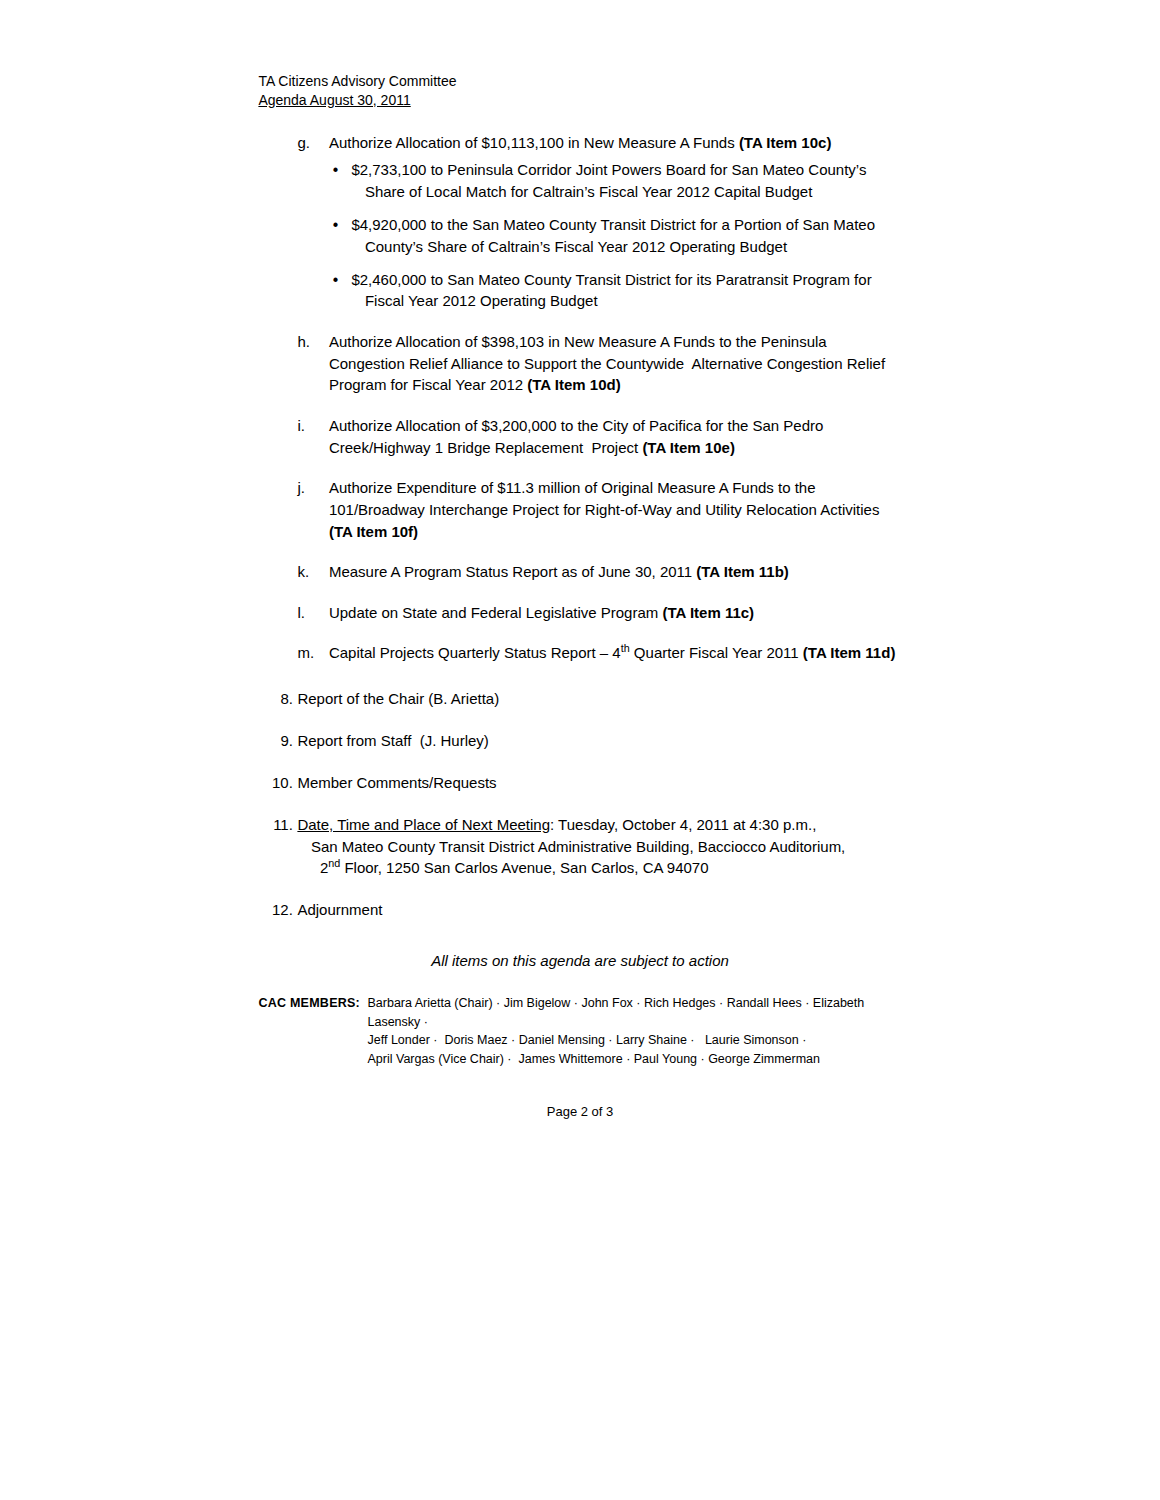TA Citizens Advisory Committee
Agenda August 30, 2011
g. Authorize Allocation of $10,113,100 in New Measure A Funds (TA Item 10c)
$2,733,100 to Peninsula Corridor Joint Powers Board for San Mateo County’s Share of Local Match for Caltrain’s Fiscal Year 2012 Capital Budget
$4,920,000 to the San Mateo County Transit District for a Portion of San Mateo County’s Share of Caltrain’s Fiscal Year 2012 Operating Budget
$2,460,000 to San Mateo County Transit District for its Paratransit Program for Fiscal Year 2012 Operating Budget
h. Authorize Allocation of $398,103 in New Measure A Funds to the Peninsula Congestion Relief Alliance to Support the Countywide Alternative Congestion Relief Program for Fiscal Year 2012 (TA Item 10d)
i. Authorize Allocation of $3,200,000 to the City of Pacifica for the San Pedro Creek/Highway 1 Bridge Replacement Project (TA Item 10e)
j. Authorize Expenditure of $11.3 million of Original Measure A Funds to the 101/Broadway Interchange Project for Right-of-Way and Utility Relocation Activities (TA Item 10f)
k. Measure A Program Status Report as of June 30, 2011 (TA Item 11b)
l. Update on State and Federal Legislative Program (TA Item 11c)
m. Capital Projects Quarterly Status Report – 4th Quarter Fiscal Year 2011 (TA Item 11d)
8. Report of the Chair (B. Arietta)
9. Report from Staff (J. Hurley)
10. Member Comments/Requests
11. Date, Time and Place of Next Meeting: Tuesday, October 4, 2011 at 4:30 p.m., San Mateo County Transit District Administrative Building, Bacciocco Auditorium, 2nd Floor, 1250 San Carlos Avenue, San Carlos, CA 94070
12. Adjournment
All items on this agenda are subject to action
| CAC MEMBERS: | Barbara Arietta (Chair) · Jim Bigelow · John Fox · Rich Hedges · Randall Hees · Elizabeth Lasensky · Jeff Londer · Doris Maez · Daniel Mensing · Larry Shaine · Laurie Simonson · April Vargas (Vice Chair) · James Whittemore · Paul Young · George Zimmerman |
Page 2 of 3